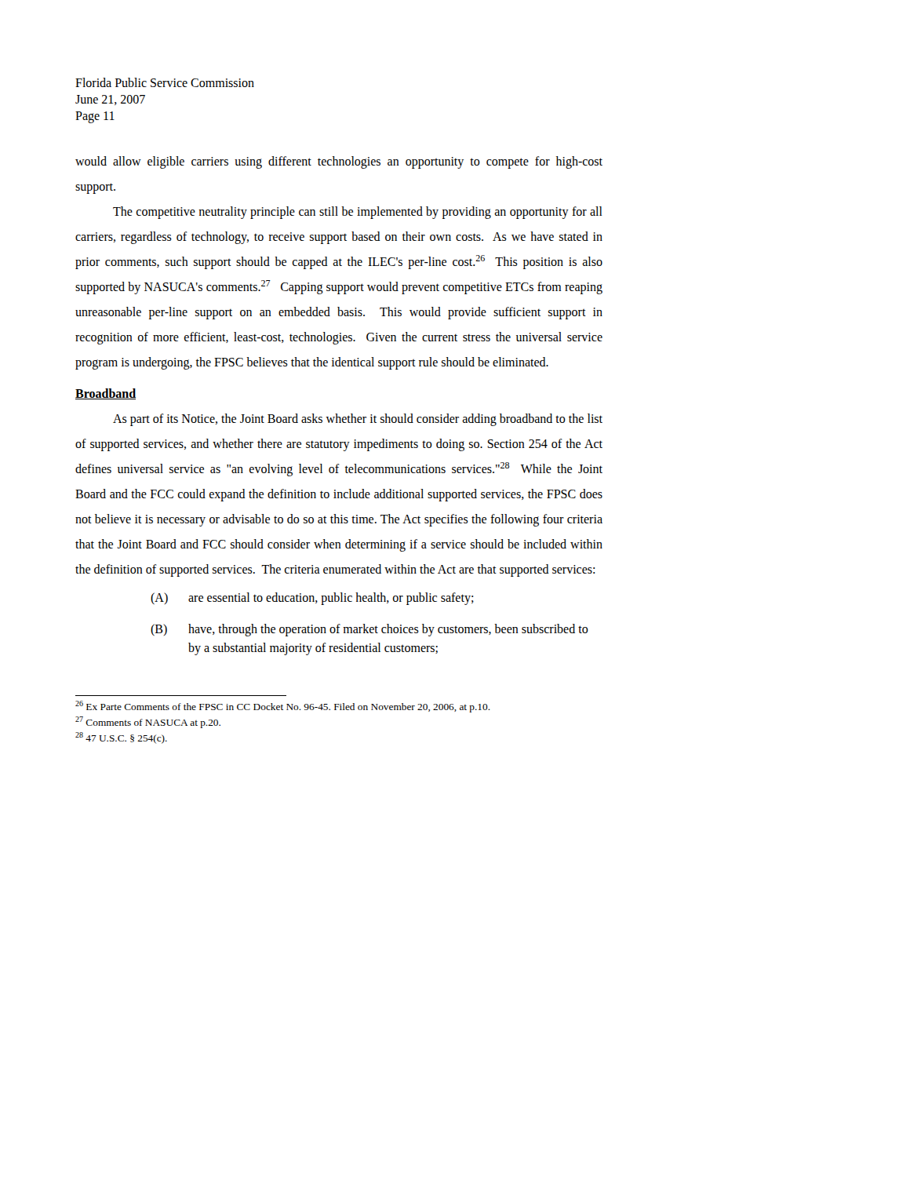Florida Public Service Commission
June 21, 2007
Page 11
would allow eligible carriers using different technologies an opportunity to compete for high-cost support.
The competitive neutrality principle can still be implemented by providing an opportunity for all carriers, regardless of technology, to receive support based on their own costs. As we have stated in prior comments, such support should be capped at the ILEC's per-line cost.26 This position is also supported by NASUCA's comments.27 Capping support would prevent competitive ETCs from reaping unreasonable per-line support on an embedded basis. This would provide sufficient support in recognition of more efficient, least-cost, technologies. Given the current stress the universal service program is undergoing, the FPSC believes that the identical support rule should be eliminated.
Broadband
As part of its Notice, the Joint Board asks whether it should consider adding broadband to the list of supported services, and whether there are statutory impediments to doing so. Section 254 of the Act defines universal service as "an evolving level of telecommunications services."28 While the Joint Board and the FCC could expand the definition to include additional supported services, the FPSC does not believe it is necessary or advisable to do so at this time. The Act specifies the following four criteria that the Joint Board and FCC should consider when determining if a service should be included within the definition of supported services. The criteria enumerated within the Act are that supported services:
(A) are essential to education, public health, or public safety;
(B) have, through the operation of market choices by customers, been subscribed to by a substantial majority of residential customers;
26 Ex Parte Comments of the FPSC in CC Docket No. 96-45. Filed on November 20, 2006, at p.10.
27 Comments of NASUCA at p.20.
28 47 U.S.C. § 254(c).